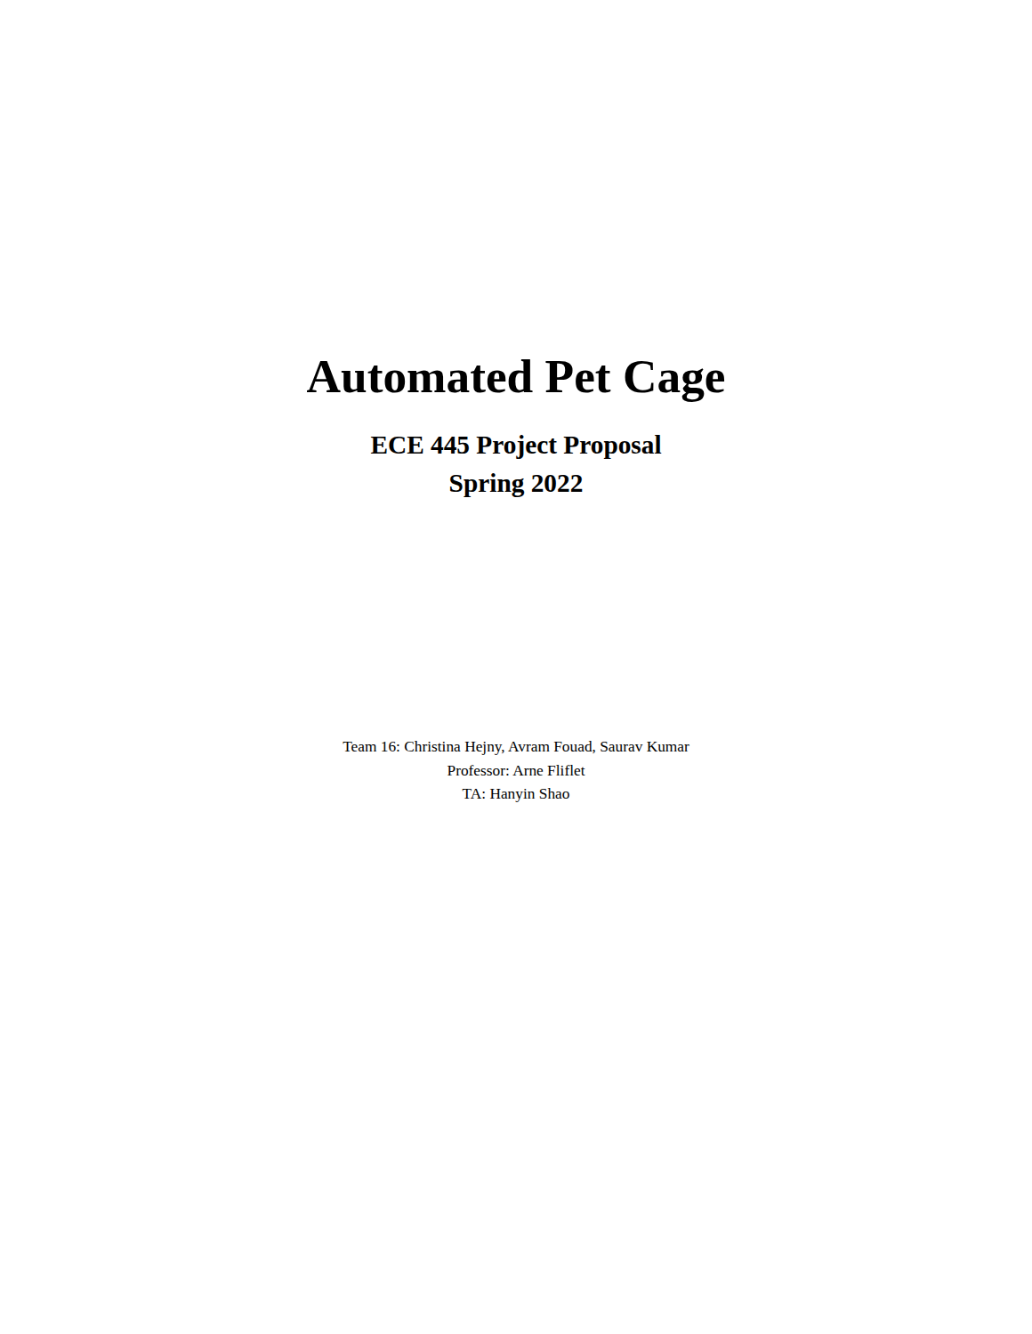Automated Pet Cage
ECE 445 Project Proposal
Spring 2022
Team 16: Christina Hejny, Avram Fouad, Saurav Kumar
Professor: Arne Fliflet
TA: Hanyin Shao